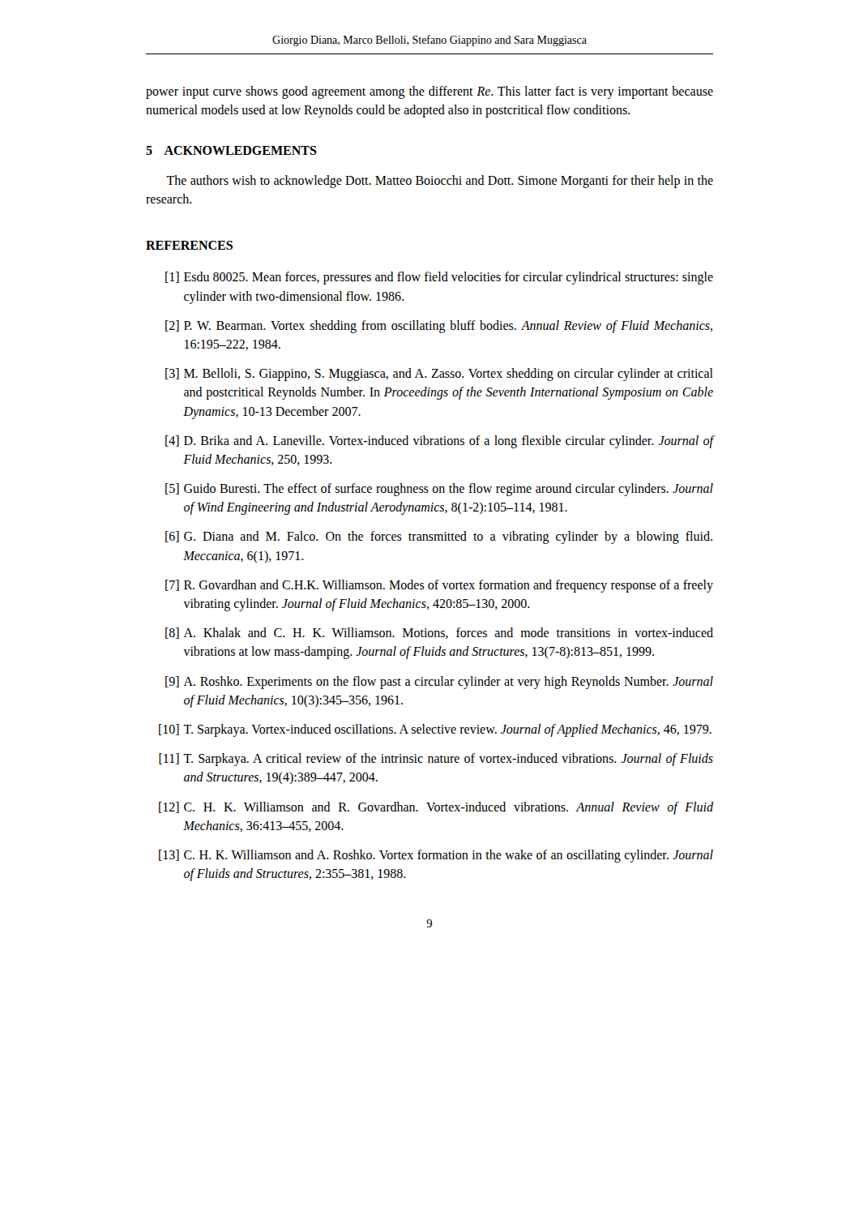Giorgio Diana, Marco Belloli, Stefano Giappino and Sara Muggiasca
power input curve shows good agreement among the different Re. This latter fact is very important because numerical models used at low Reynolds could be adopted also in postcritical flow conditions.
5 ACKNOWLEDGEMENTS
The authors wish to acknowledge Dott. Matteo Boiocchi and Dott. Simone Morganti for their help in the research.
REFERENCES
[1] Esdu 80025. Mean forces, pressures and flow field velocities for circular cylindrical structures: single cylinder with two-dimensional flow. 1986.
[2] P. W. Bearman. Vortex shedding from oscillating bluff bodies. Annual Review of Fluid Mechanics, 16:195–222, 1984.
[3] M. Belloli, S. Giappino, S. Muggiasca, and A. Zasso. Vortex shedding on circular cylinder at critical and postcritical Reynolds Number. In Proceedings of the Seventh International Symposium on Cable Dynamics, 10-13 December 2007.
[4] D. Brika and A. Laneville. Vortex-induced vibrations of a long flexible circular cylinder. Journal of Fluid Mechanics, 250, 1993.
[5] Guido Buresti. The effect of surface roughness on the flow regime around circular cylinders. Journal of Wind Engineering and Industrial Aerodynamics, 8(1-2):105–114, 1981.
[6] G. Diana and M. Falco. On the forces transmitted to a vibrating cylinder by a blowing fluid. Meccanica, 6(1), 1971.
[7] R. Govardhan and C.H.K. Williamson. Modes of vortex formation and frequency response of a freely vibrating cylinder. Journal of Fluid Mechanics, 420:85–130, 2000.
[8] A. Khalak and C. H. K. Williamson. Motions, forces and mode transitions in vortex-induced vibrations at low mass-damping. Journal of Fluids and Structures, 13(7-8):813–851, 1999.
[9] A. Roshko. Experiments on the flow past a circular cylinder at very high Reynolds Number. Journal of Fluid Mechanics, 10(3):345–356, 1961.
[10] T. Sarpkaya. Vortex-induced oscillations. A selective review. Journal of Applied Mechanics, 46, 1979.
[11] T. Sarpkaya. A critical review of the intrinsic nature of vortex-induced vibrations. Journal of Fluids and Structures, 19(4):389–447, 2004.
[12] C. H. K. Williamson and R. Govardhan. Vortex-induced vibrations. Annual Review of Fluid Mechanics, 36:413–455, 2004.
[13] C. H. K. Williamson and A. Roshko. Vortex formation in the wake of an oscillating cylinder. Journal of Fluids and Structures, 2:355–381, 1988.
9